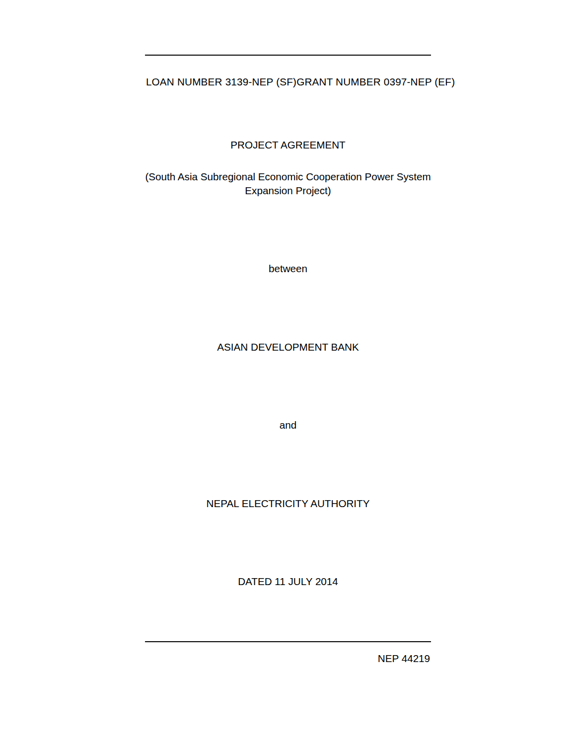LOAN NUMBER 3139-NEP (SF) GRANT NUMBER 0397-NEP (EF)
PROJECT AGREEMENT
(South Asia Subregional Economic Cooperation Power System Expansion Project)
between
ASIAN DEVELOPMENT BANK
and
NEPAL ELECTRICITY AUTHORITY
DATED 11 JULY 2014
NEP 44219